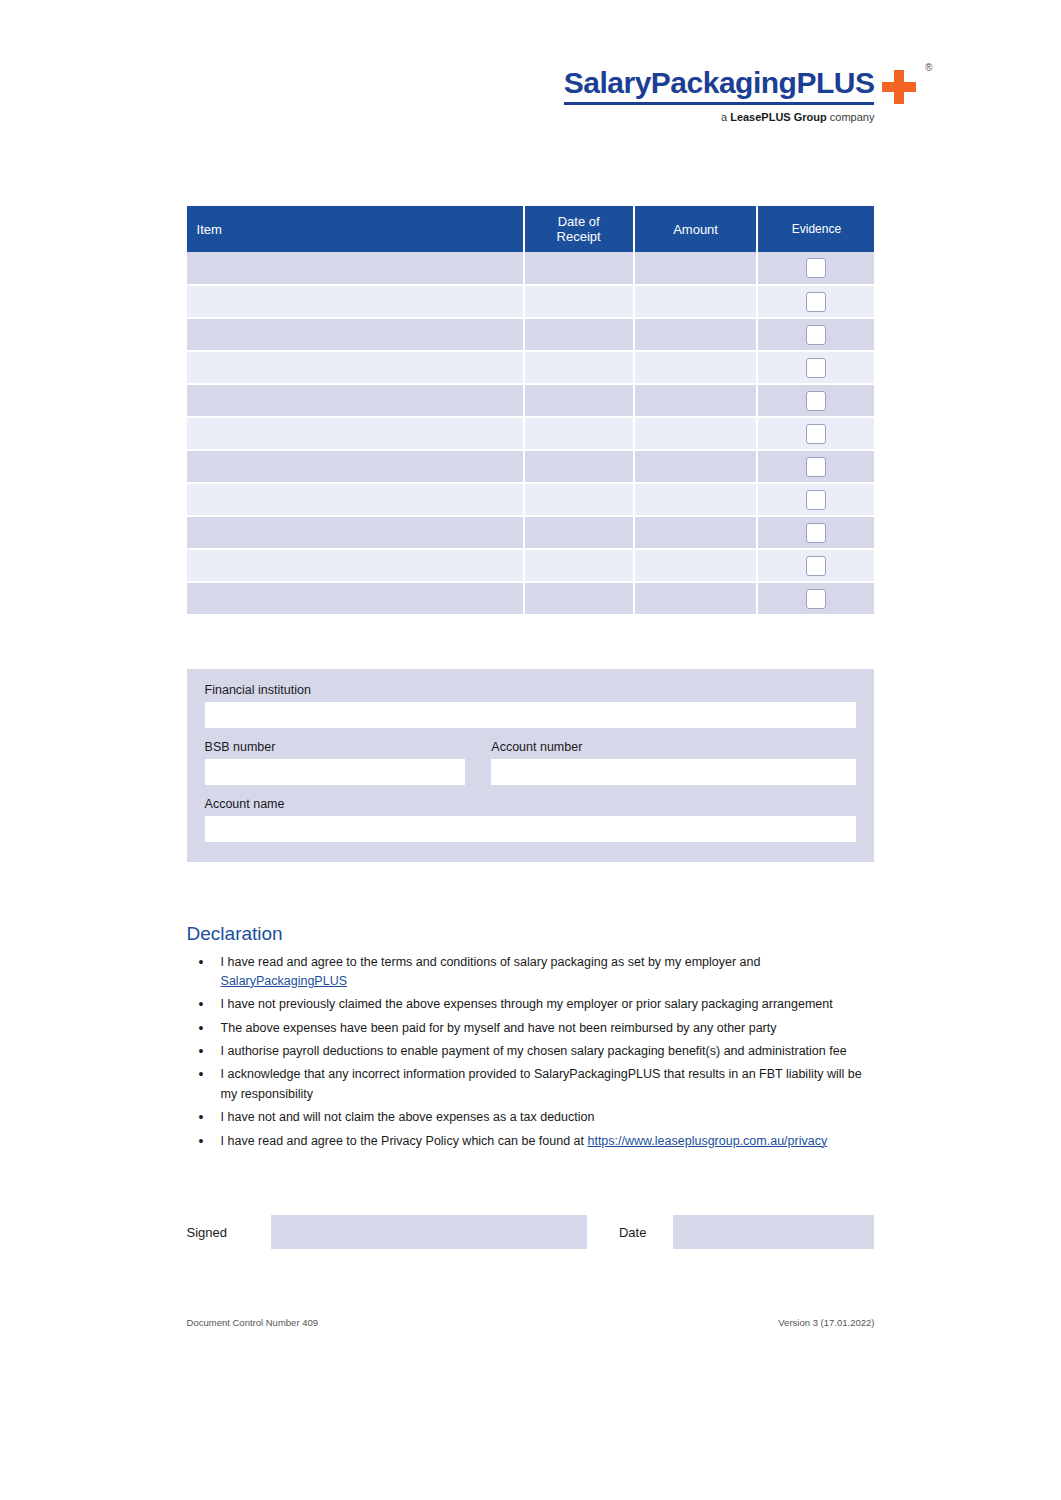®
SalaryPackagingPLUS
a LeasePLUS Group company
| Item | Date of Receipt | Amount | Evidence |
| --- | --- | --- | --- |
Financial institution
BSB number
Account number
Account name
Declaration
I have read and agree to the terms and conditions of salary packaging as set by my employer and SalaryPackagingPLUS
I have not previously claimed the above expenses through my employer or prior salary packaging arrangement
The above expenses have been paid for by myself and have not been reimbursed by any other party
I authorise payroll deductions to enable payment of my chosen salary packaging benefit(s) and administration fee
I acknowledge that any incorrect information provided to SalaryPackagingPLUS that results in an FBT liability will be my responsibility
I have not and will not claim the above expenses as a tax deduction
I have read and agree to the Privacy Policy which can be found at https://www.leaseplusgroup.com.au/privacy
Signed
Date
Document Control Number 409
Version 3 (17.01.2022)